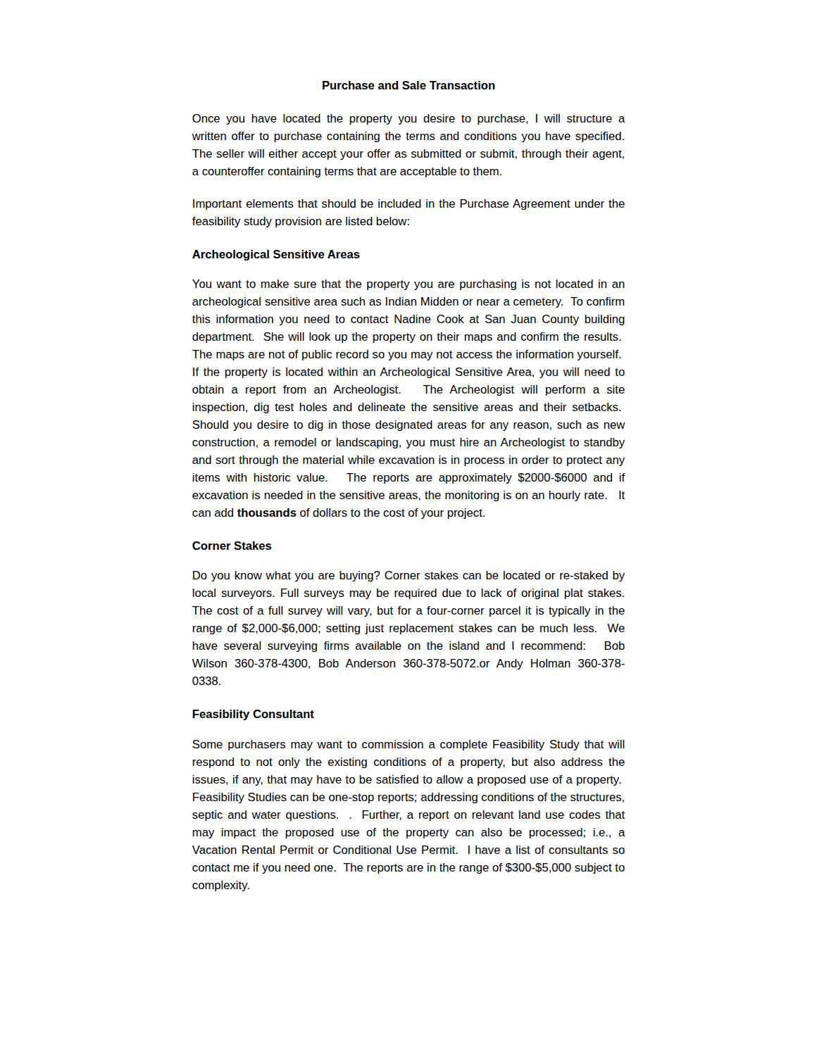Purchase and Sale Transaction
Once you have located the property you desire to purchase, I will structure a written offer to purchase containing the terms and conditions you have specified. The seller will either accept your offer as submitted or submit, through their agent, a counteroffer containing terms that are acceptable to them.
Important elements that should be included in the Purchase Agreement under the feasibility study provision are listed below:
Archeological Sensitive Areas
You want to make sure that the property you are purchasing is not located in an archeological sensitive area such as Indian Midden or near a cemetery. To confirm this information you need to contact Nadine Cook at San Juan County building department. She will look up the property on their maps and confirm the results. The maps are not of public record so you may not access the information yourself. If the property is located within an Archeological Sensitive Area, you will need to obtain a report from an Archeologist. The Archeologist will perform a site inspection, dig test holes and delineate the sensitive areas and their setbacks. Should you desire to dig in those designated areas for any reason, such as new construction, a remodel or landscaping, you must hire an Archeologist to standby and sort through the material while excavation is in process in order to protect any items with historic value. The reports are approximately $2000-$6000 and if excavation is needed in the sensitive areas, the monitoring is on an hourly rate. It can add thousands of dollars to the cost of your project.
Corner Stakes
Do you know what you are buying? Corner stakes can be located or re-staked by local surveyors. Full surveys may be required due to lack of original plat stakes. The cost of a full survey will vary, but for a four-corner parcel it is typically in the range of $2,000-$6,000; setting just replacement stakes can be much less. We have several surveying firms available on the island and I recommend: Bob Wilson 360-378-4300, Bob Anderson 360-378-5072.or Andy Holman 360-378-0338.
Feasibility Consultant
Some purchasers may want to commission a complete Feasibility Study that will respond to not only the existing conditions of a property, but also address the issues, if any, that may have to be satisfied to allow a proposed use of a property. Feasibility Studies can be one-stop reports; addressing conditions of the structures, septic and water questions. . Further, a report on relevant land use codes that may impact the proposed use of the property can also be processed; i.e., a Vacation Rental Permit or Conditional Use Permit. I have a list of consultants so contact me if you need one. The reports are in the range of $300-$5,000 subject to complexity.